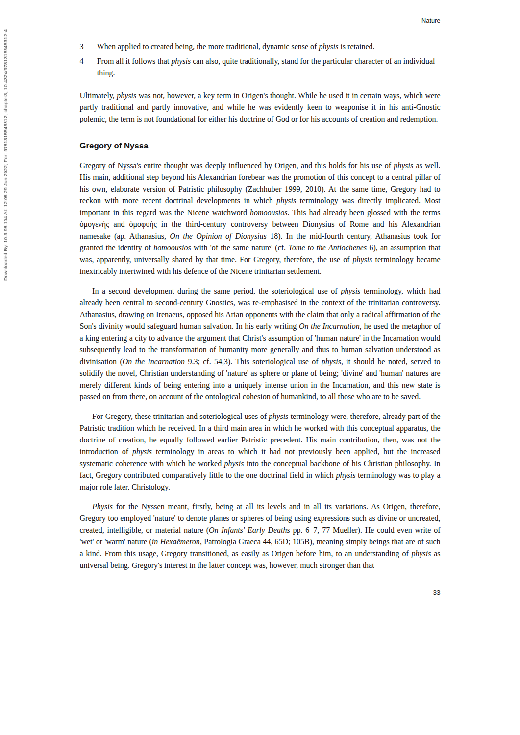Downloaded By: 10.3.98.104 At: 12:05 29 Jun 2022; For: 9781315545312, chapter3, 10.4324/9781315545312-4
Nature
3 When applied to created being, the more traditional, dynamic sense of physis is retained.
4 From all it follows that physis can also, quite traditionally, stand for the particular character of an individual thing.
Ultimately, physis was not, however, a key term in Origen's thought. While he used it in certain ways, which were partly traditional and partly innovative, and while he was evidently keen to weaponise it in his anti-Gnostic polemic, the term is not foundational for either his doctrine of God or for his accounts of creation and redemption.
Gregory of Nyssa
Gregory of Nyssa's entire thought was deeply influenced by Origen, and this holds for his use of physis as well. His main, additional step beyond his Alexandrian forebear was the promotion of this concept to a central pillar of his own, elaborate version of Patristic philosophy (Zachhuber 1999, 2010). At the same time, Gregory had to reckon with more recent doctrinal developments in which physis terminology was directly implicated. Most important in this regard was the Nicene watchword homoousios. This had already been glossed with the terms ὁμογενής and ὁμοφυής in the third-century controversy between Dionysius of Rome and his Alexandrian namesake (ap. Athanasius, On the Opinion of Dionysius 18). In the mid-fourth century, Athanasius took for granted the identity of homoousios with 'of the same nature' (cf. Tome to the Antiochenes 6), an assumption that was, apparently, universally shared by that time. For Gregory, therefore, the use of physis terminology became inextricably intertwined with his defence of the Nicene trinitarian settlement.
In a second development during the same period, the soteriological use of physis terminology, which had already been central to second-century Gnostics, was re-emphasised in the context of the trinitarian controversy. Athanasius, drawing on Irenaeus, opposed his Arian opponents with the claim that only a radical affirmation of the Son's divinity would safeguard human salvation. In his early writing On the Incarnation, he used the metaphor of a king entering a city to advance the argument that Christ's assumption of 'human nature' in the Incarnation would subsequently lead to the transformation of humanity more generally and thus to human salvation understood as divinisation (On the Incarnation 9.3; cf. 54,3). This soteriological use of physis, it should be noted, served to solidify the novel, Christian understanding of 'nature' as sphere or plane of being; 'divine' and 'human' natures are merely different kinds of being entering into a uniquely intense union in the Incarnation, and this new state is passed on from there, on account of the ontological cohesion of humankind, to all those who are to be saved.
For Gregory, these trinitarian and soteriological uses of physis terminology were, therefore, already part of the Patristic tradition which he received. In a third main area in which he worked with this conceptual apparatus, the doctrine of creation, he equally followed earlier Patristic precedent. His main contribution, then, was not the introduction of physis terminology in areas to which it had not previously been applied, but the increased systematic coherence with which he worked physis into the conceptual backbone of his Christian philosophy. In fact, Gregory contributed comparatively little to the one doctrinal field in which physis terminology was to play a major role later, Christology.
Physis for the Nyssen meant, firstly, being at all its levels and in all its variations. As Origen, therefore, Gregory too employed 'nature' to denote planes or spheres of being using expressions such as divine or uncreated, created, intelligible, or material nature (On Infants' Early Deaths pp. 6–7, 77 Mueller). He could even write of 'wet' or 'warm' nature (in Hexaëmeron, Patrologia Graeca 44, 65D; 105B), meaning simply beings that are of such a kind. From this usage, Gregory transitioned, as easily as Origen before him, to an understanding of physis as universal being. Gregory's interest in the latter concept was, however, much stronger than that
33